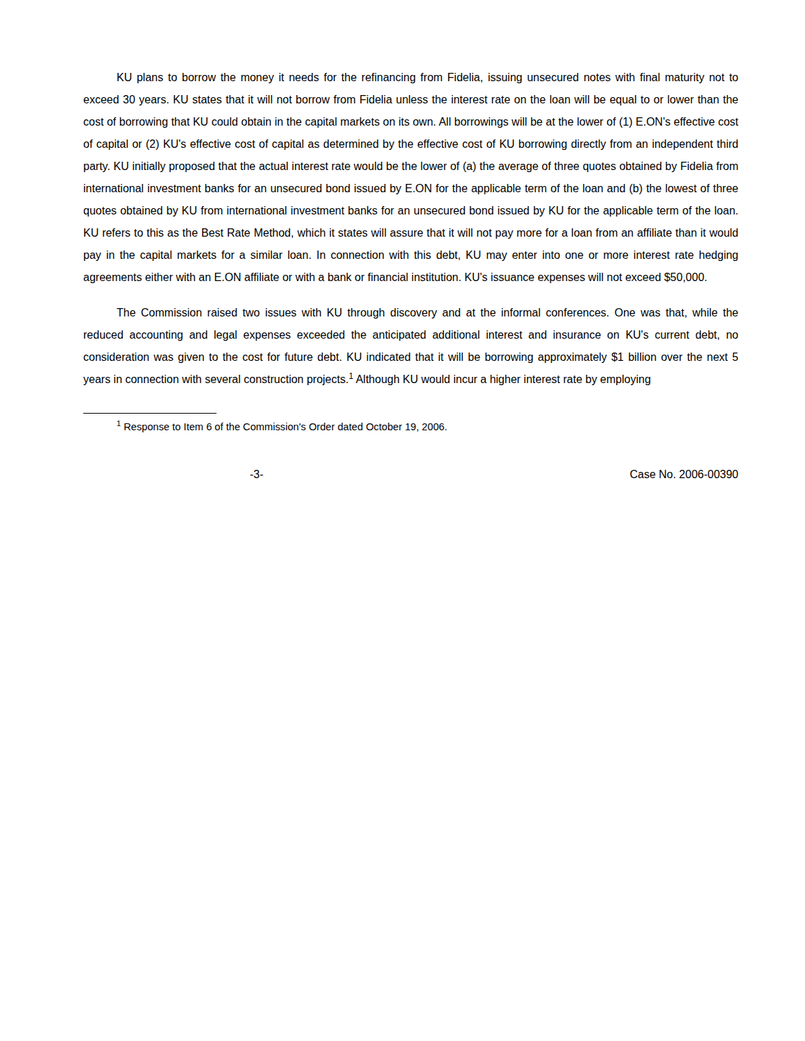KU plans to borrow the money it needs for the refinancing from Fidelia, issuing unsecured notes with final maturity not to exceed 30 years. KU states that it will not borrow from Fidelia unless the interest rate on the loan will be equal to or lower than the cost of borrowing that KU could obtain in the capital markets on its own. All borrowings will be at the lower of (1) E.ON's effective cost of capital or (2) KU's effective cost of capital as determined by the effective cost of KU borrowing directly from an independent third party. KU initially proposed that the actual interest rate would be the lower of (a) the average of three quotes obtained by Fidelia from international investment banks for an unsecured bond issued by E.ON for the applicable term of the loan and (b) the lowest of three quotes obtained by KU from international investment banks for an unsecured bond issued by KU for the applicable term of the loan. KU refers to this as the Best Rate Method, which it states will assure that it will not pay more for a loan from an affiliate than it would pay in the capital markets for a similar loan. In connection with this debt, KU may enter into one or more interest rate hedging agreements either with an E.ON affiliate or with a bank or financial institution. KU's issuance expenses will not exceed $50,000.
The Commission raised two issues with KU through discovery and at the informal conferences. One was that, while the reduced accounting and legal expenses exceeded the anticipated additional interest and insurance on KU's current debt, no consideration was given to the cost for future debt. KU indicated that it will be borrowing approximately $1 billion over the next 5 years in connection with several construction projects.1 Although KU would incur a higher interest rate by employing
1 Response to Item 6 of the Commission's Order dated October 19, 2006.
-3- Case No. 2006-00390